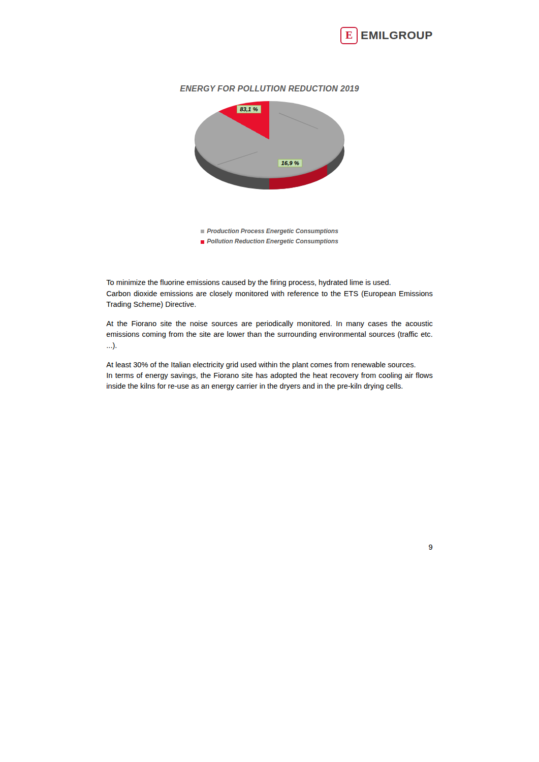E
EMILGROUP
ENERGY FOR POLLUTION REDUCTION 2019
83,1 %
16,9 %
Production Process Energetic Consumptions Pollution Reduction Energetic Consumptions
To minimize the fluorine emissions caused by the firing process, hydrated lime is used.
Carbon dioxide emissions are closely monitored with reference to the ETS (European Emissions Trading Scheme) Directive.
At the Fiorano site the noise sources are periodically monitored. In many cases the acoustic emissions coming from the site are lower than the surrounding environmental sources (traffic etc. ...).
At least 30% of the Italian electricity grid used within the plant comes from renewable sources.
In terms of energy savings, the Fiorano site has adopted the heat recovery from cooling air flows inside the kilns for re-use as an energy carrier in the dryers and in the pre-kiln drying cells.
9